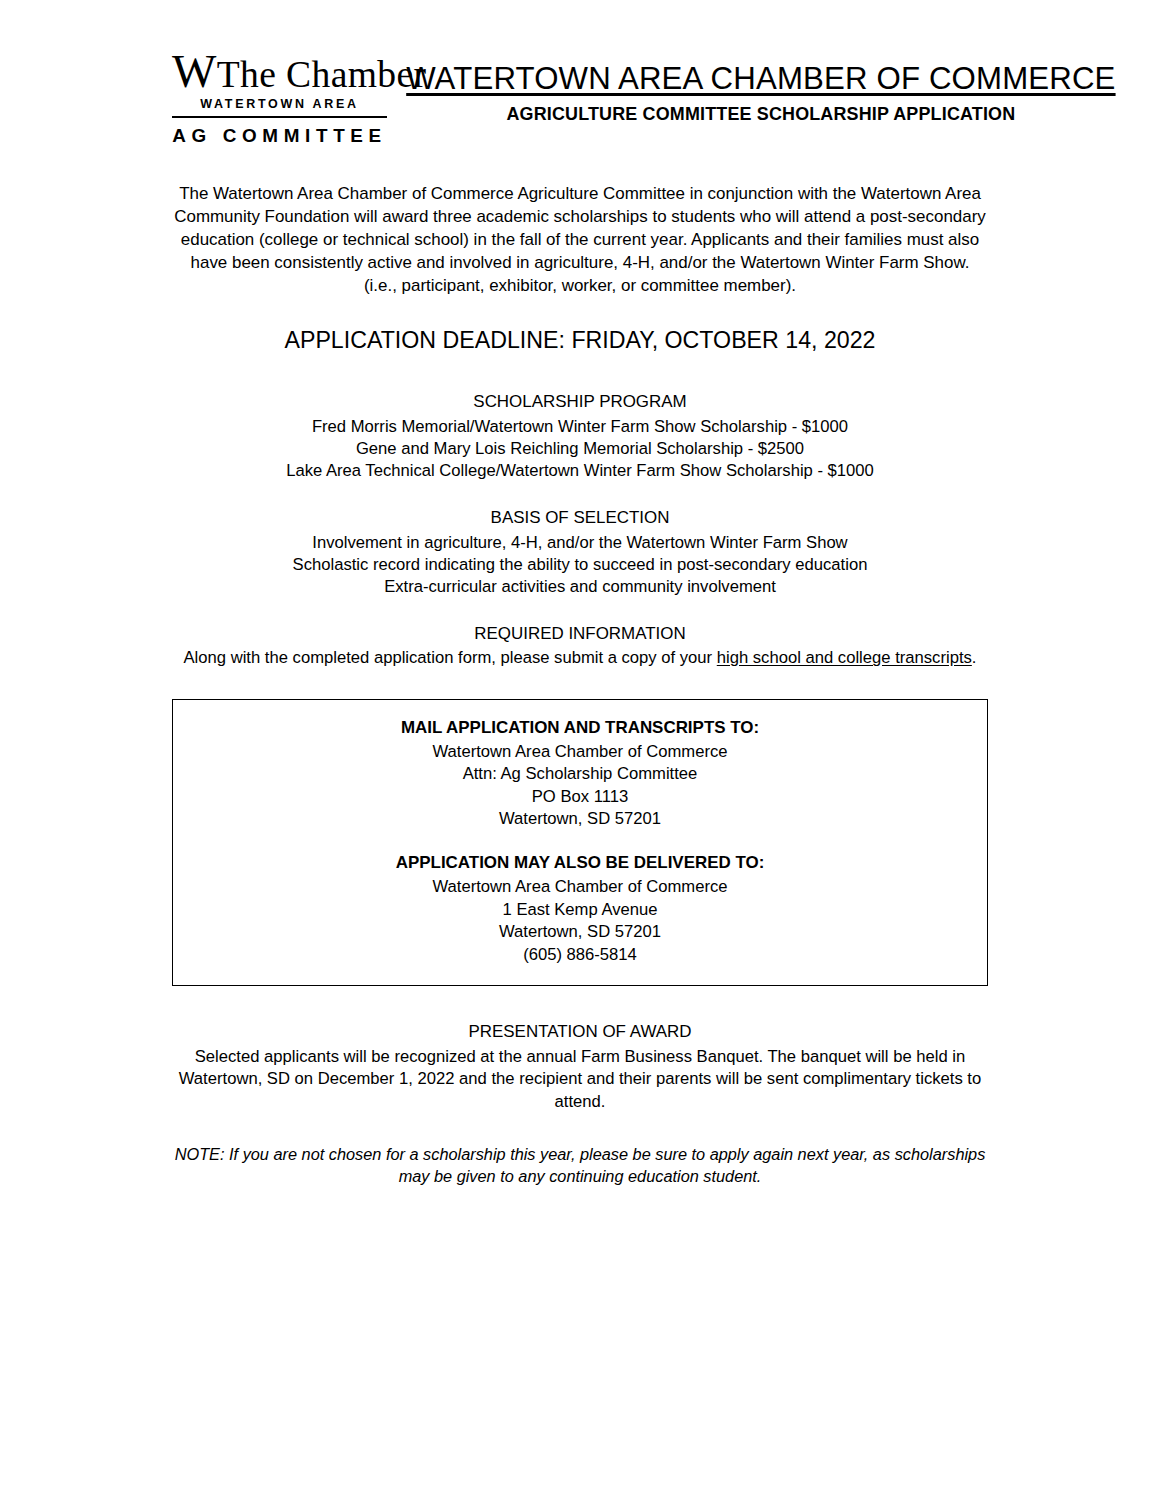WThe Chamber
WATERTOWN AREA
AG COMMITTEE
WATERTOWN AREA CHAMBER OF COMMERCE
AGRICULTURE COMMITTEE SCHOLARSHIP APPLICATION
The Watertown Area Chamber of Commerce Agriculture Committee in conjunction with the Watertown Area Community Foundation will award three academic scholarships to students who will attend a post-secondary education (college or technical school) in the fall of the current year. Applicants and their families must also have been consistently active and involved in agriculture, 4-H, and/or the Watertown Winter Farm Show. (i.e., participant, exhibitor, worker, or committee member).
APPLICATION DEADLINE: FRIDAY, OCTOBER 14, 2022
Scholarship Program
Fred Morris Memorial/Watertown Winter Farm Show Scholarship - $1000
Gene and Mary Lois Reichling Memorial Scholarship - $2500
Lake Area Technical College/Watertown Winter Farm Show Scholarship - $1000
Basis of Selection
Involvement in agriculture, 4-H, and/or the Watertown Winter Farm Show
Scholastic record indicating the ability to succeed in post-secondary education
Extra-curricular activities and community involvement
Required Information
Along with the completed application form, please submit a copy of your high school and college transcripts.
MAIL APPLICATION AND TRANSCRIPTS TO:
Watertown Area Chamber of Commerce
Attn: Ag Scholarship Committee
PO Box 1113
Watertown, SD 57201
APPLICATION MAY ALSO BE DELIVERED TO:
Watertown Area Chamber of Commerce
1 East Kemp Avenue
Watertown, SD 57201
(605) 886-5814
Presentation of Award
Selected applicants will be recognized at the annual Farm Business Banquet. The banquet will be held in Watertown, SD on December 1, 2022 and the recipient and their parents will be sent complimentary tickets to attend.
NOTE: If you are not chosen for a scholarship this year, please be sure to apply again next year, as scholarships may be given to any continuing education student.